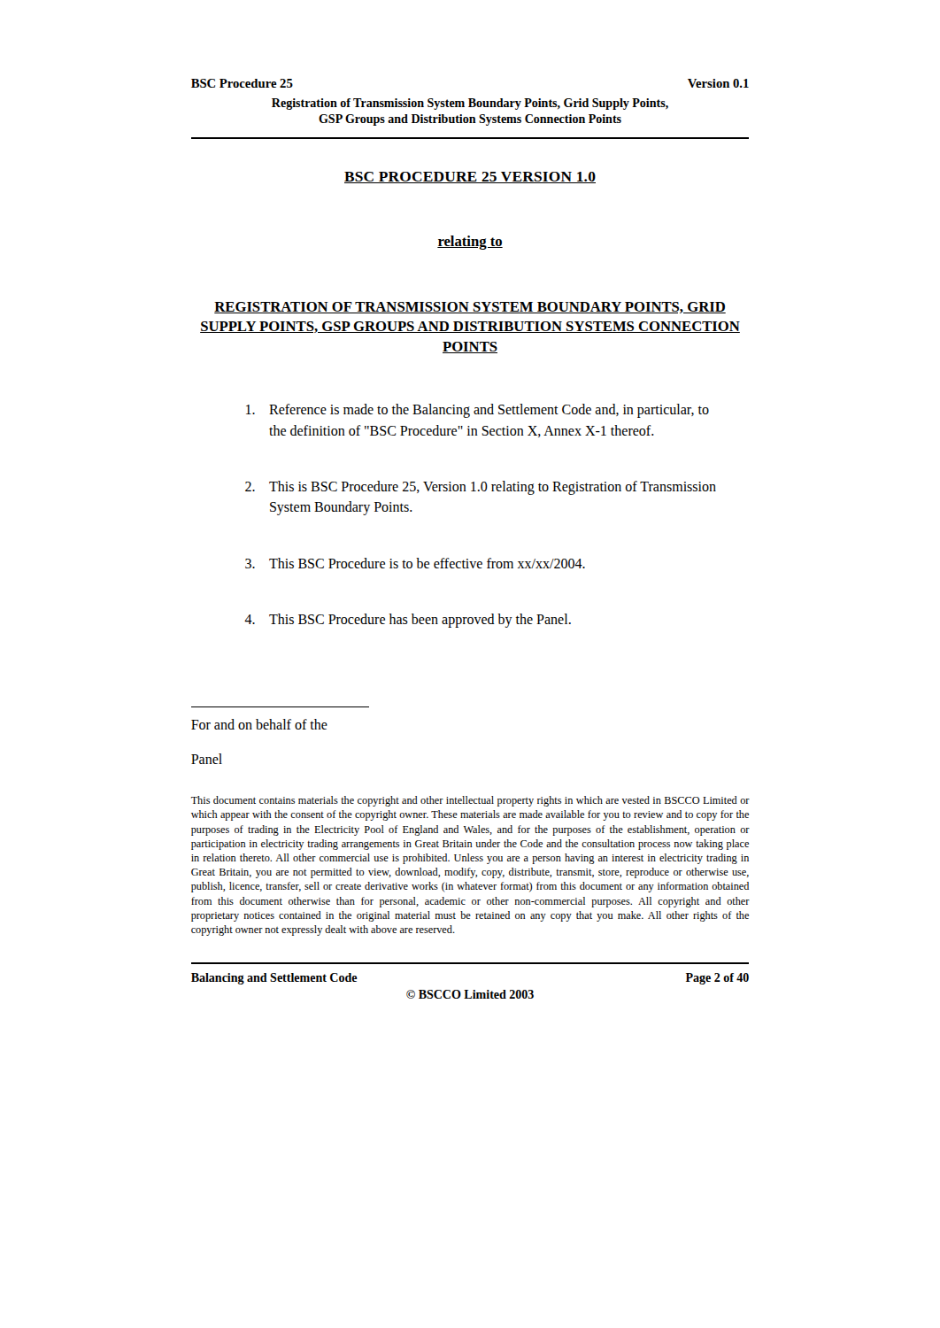BSC Procedure 25 Version 0.1
Registration of Transmission System Boundary Points, Grid Supply Points,
GSP Groups and Distribution Systems Connection Points
BSC PROCEDURE 25 VERSION 1.0
relating to
REGISTRATION OF TRANSMISSION SYSTEM BOUNDARY POINTS, GRID SUPPLY POINTS, GSP GROUPS AND DISTRIBUTION SYSTEMS CONNECTION POINTS
Reference is made to the Balancing and Settlement Code and, in particular, to the definition of "BSC Procedure" in Section X, Annex X-1 thereof.
This is BSC Procedure 25, Version 1.0 relating to Registration of Transmission System Boundary Points.
This BSC Procedure is to be effective from xx/xx/2004.
This BSC Procedure has been approved by the Panel.
For and on behalf of the
Panel
This document contains materials the copyright and other intellectual property rights in which are vested in BSCCO Limited or which appear with the consent of the copyright owner. These materials are made available for you to review and to copy for the purposes of trading in the Electricity Pool of England and Wales, and for the purposes of the establishment, operation or participation in electricity trading arrangements in Great Britain under the Code and the consultation process now taking place in relation thereto. All other commercial use is prohibited. Unless you are a person having an interest in electricity trading in Great Britain, you are not permitted to view, download, modify, copy, distribute, transmit, store, reproduce or otherwise use, publish, licence, transfer, sell or create derivative works (in whatever format) from this document or any information obtained from this document otherwise than for personal, academic or other non-commercial purposes. All copyright and other proprietary notices contained in the original material must be retained on any copy that you make. All other rights of the copyright owner not expressly dealt with above are reserved.
Balancing and Settlement Code Page 2 of 40
© BSCCO Limited 2003